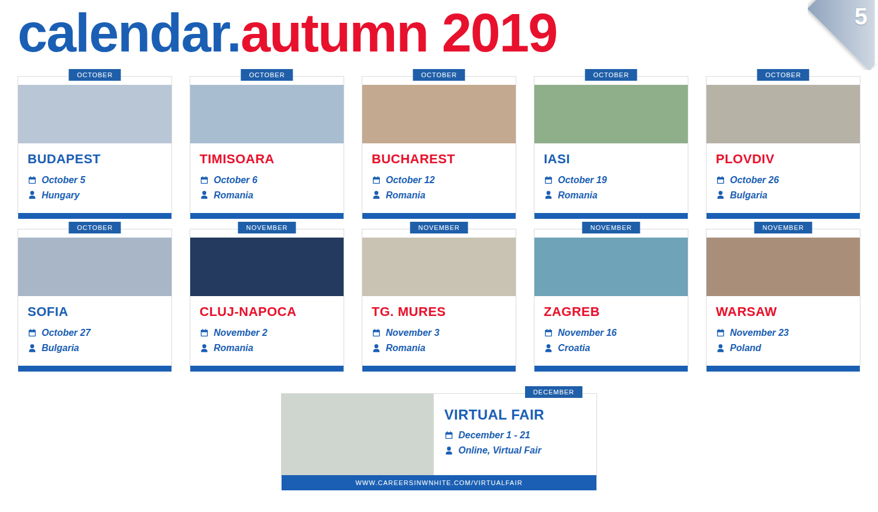5
calendar. autumn 2019
October
BUDAPEST
October 5
Hungary
October
TIMISOARA
October 6
Romania
October
BUCHAREST
October 12
Romania
October
IASI
October 19
Romania
October
PLOVDIV
October 26
Bulgaria
October
SOFIA
October 27
Bulgaria
November
CLUJ-NAPOCA
November 2
Romania
November
TG. MURES
November 3
Romania
November
ZAGREB
November 16
Croatia
November
WARSAW
November 23
Poland
December
VIRTUAL FAIR
December 1 - 21
Online, Virtual Fair
www.careersinwnhite.com/virtualfair